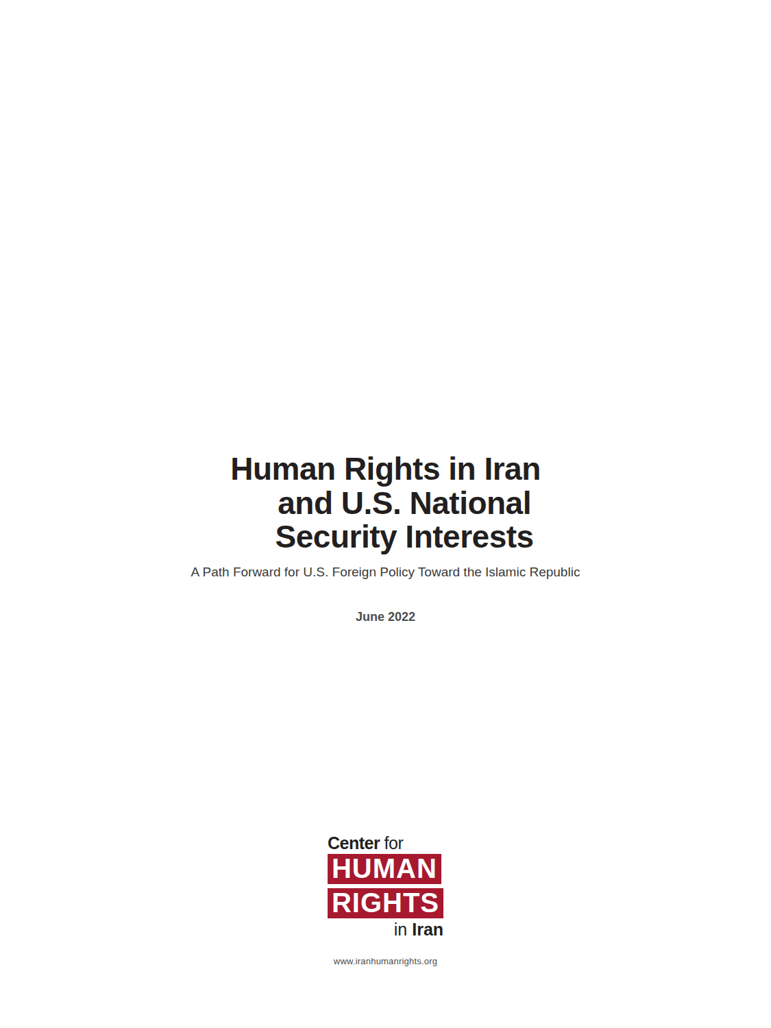Human Rights in Iran and U.S. National Security Interests
A Path Forward for U.S. Foreign Policy Toward the Islamic Republic
June 2022
Center for
HUMAN
RIGHTS
in Iran
www.iranhumanrights.org